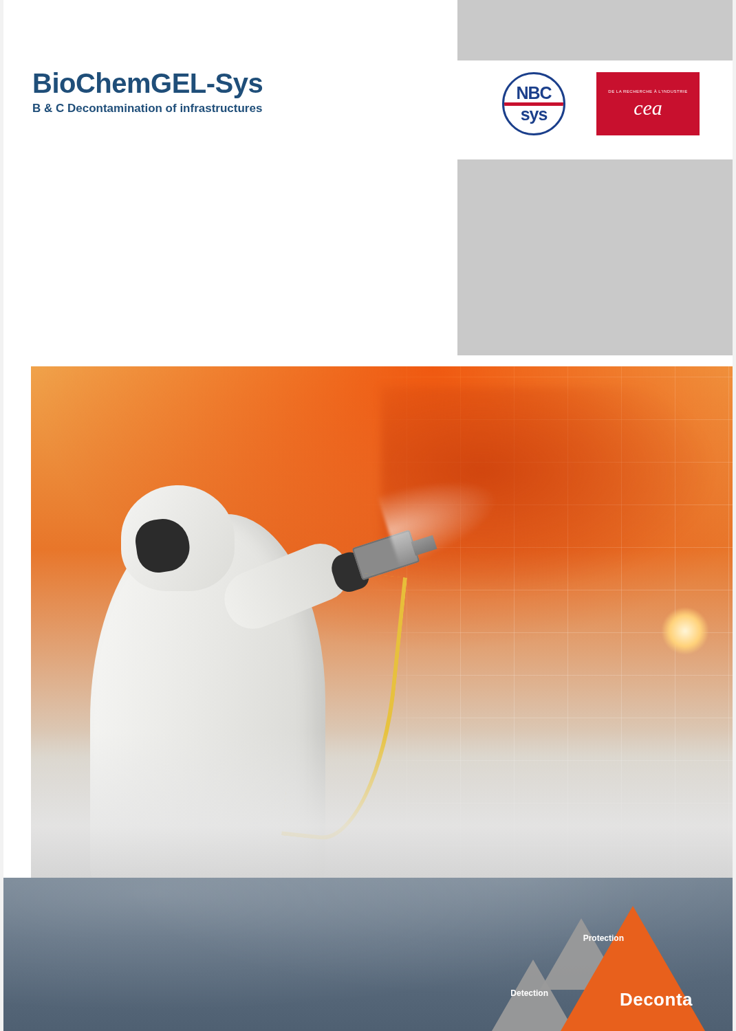BioChemGEL-Sys
B & C Decontamination of infrastructures
NBC sys
DE LA RECHERCHE À L'INDUSTRIE cea
Protection Detection Deconta